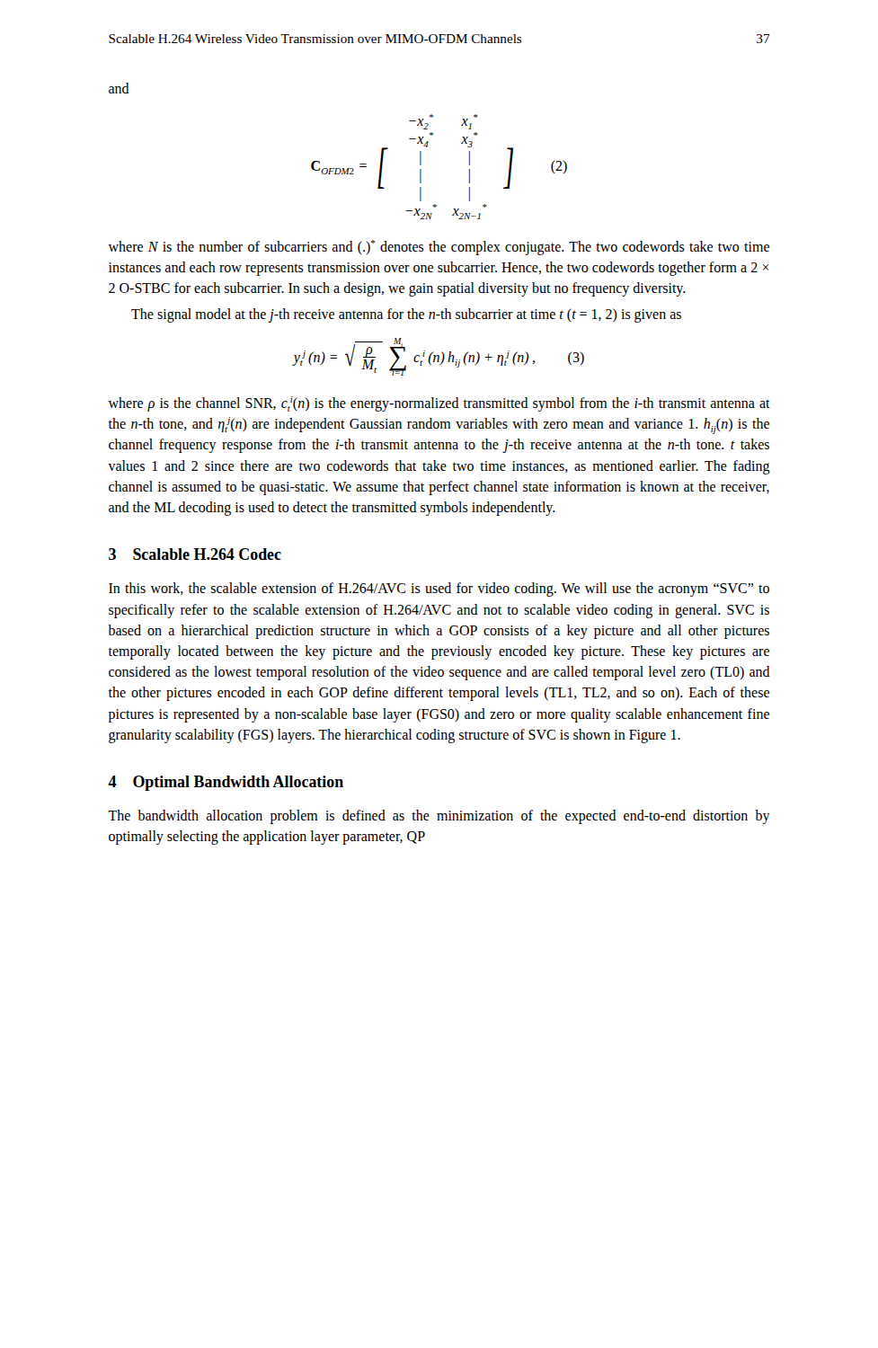Scalable H.264 Wireless Video Transmission over MIMO-OFDM Channels 37
and
COFDM2 = [
| −x 2 * | x 1 * |
| −x 4 * | x 3 * |
| / | / |
| / | / |
| / | / |
| −x 2N * | x 2N−1 * |
]
(2)
where N is the number of subcarriers and (.)* denotes the complex conjugate. The two codewords take two time instances and each row represents transmission over one subcarrier. Hence, the two codewords together form a 2 × 2 O-STBC for each subcarrier. In such a design, we gain spatial diversity but no frequency diversity.
The signal model at the j-th receive antenna for the n-th subcarrier at time t (t = 1, 2) is given as
ytj (n) = √ρMt Mt ∑ i=1 cti (n) hij (n) + ηtj (n) ,
(3)
where ρ is the channel SNR, cti(n) is the energy-normalized transmitted symbol from the i-th transmit antenna at the n-th tone, and ηtj(n) are independent Gaussian random variables with zero mean and variance 1. hij(n) is the channel frequency response from the i-th transmit antenna to the j-th receive antenna at the n-th tone. t takes values 1 and 2 since there are two codewords that take two time instances, as mentioned earlier. The fading channel is assumed to be quasi-static. We assume that perfect channel state information is known at the receiver, and the ML decoding is used to detect the transmitted symbols independently.
3 Scalable H.264 Codec
In this work, the scalable extension of H.264/AVC is used for video coding. We will use the acronym “SVC” to specifically refer to the scalable extension of H.264/AVC and not to scalable video coding in general. SVC is based on a hierarchical prediction structure in which a GOP consists of a key picture and all other pictures temporally located between the key picture and the previously encoded key picture. These key pictures are considered as the lowest temporal resolution of the video sequence and are called temporal level zero (TL0) and the other pictures encoded in each GOP define different temporal levels (TL1, TL2, and so on). Each of these pictures is represented by a non-scalable base layer (FGS0) and zero or more quality scalable enhancement fine granularity scalability (FGS) layers. The hierarchical coding structure of SVC is shown in Figure 1.
4 Optimal Bandwidth Allocation
The bandwidth allocation problem is defined as the minimization of the expected end-to-end distortion by optimally selecting the application layer parameter, QP